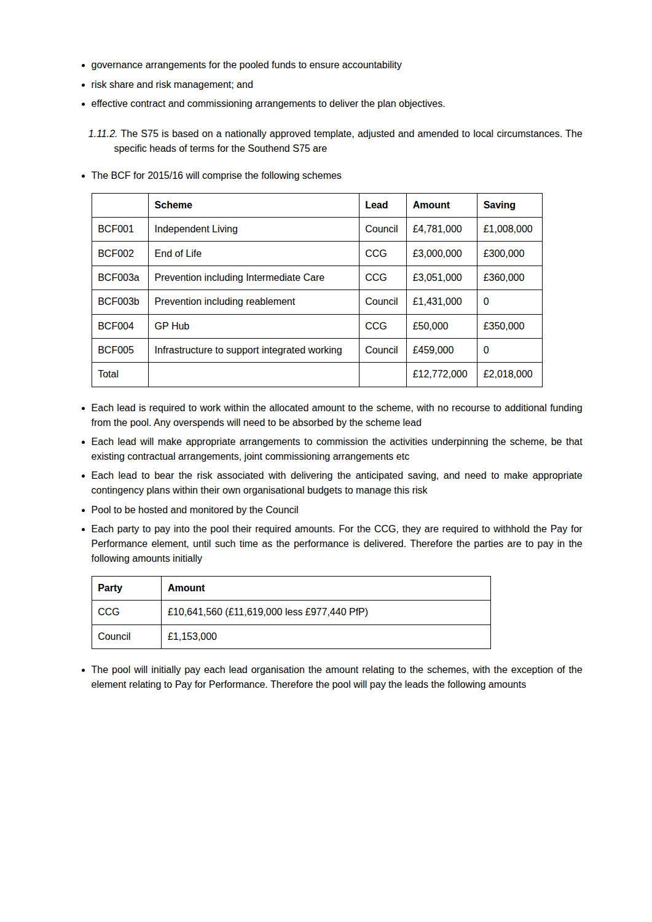governance arrangements for the pooled funds to ensure accountability
risk share and risk management; and
effective contract and commissioning arrangements to deliver the plan objectives.
1.11.2. The S75 is based on a nationally approved template, adjusted and amended to local circumstances. The specific heads of terms for the Southend S75 are
The BCF for 2015/16 will comprise the following schemes
| | Scheme | Lead | Amount | Saving |
| --- | --- | --- | --- | --- |
| BCF001 | Independent Living | Council | £4,781,000 | £1,008,000 |
| BCF002 | End of Life | CCG | £3,000,000 | £300,000 |
| BCF003a | Prevention including Intermediate Care | CCG | £3,051,000 | £360,000 |
| BCF003b | Prevention including reablement | Council | £1,431,000 | 0 |
| BCF004 | GP Hub | CCG | £50,000 | £350,000 |
| BCF005 | Infrastructure to support integrated working | Council | £459,000 | 0 |
| Total | | | £12,772,000 | £2,018,000 |
Each lead is required to work within the allocated amount to the scheme, with no recourse to additional funding from the pool. Any overspends will need to be absorbed by the scheme lead
Each lead will make appropriate arrangements to commission the activities underpinning the scheme, be that existing contractual arrangements, joint commissioning arrangements etc
Each lead to bear the risk associated with delivering the anticipated saving, and need to make appropriate contingency plans within their own organisational budgets to manage this risk
Pool to be hosted and monitored by the Council
Each party to pay into the pool their required amounts. For the CCG, they are required to withhold the Pay for Performance element, until such time as the performance is delivered. Therefore the parties are to pay in the following amounts initially
| Party | Amount |
| --- | --- |
| CCG | £10,641,560 (£11,619,000 less £977,440 PfP) |
| Council | £1,153,000 |
The pool will initially pay each lead organisation the amount relating to the schemes, with the exception of the element relating to Pay for Performance. Therefore the pool will pay the leads the following amounts